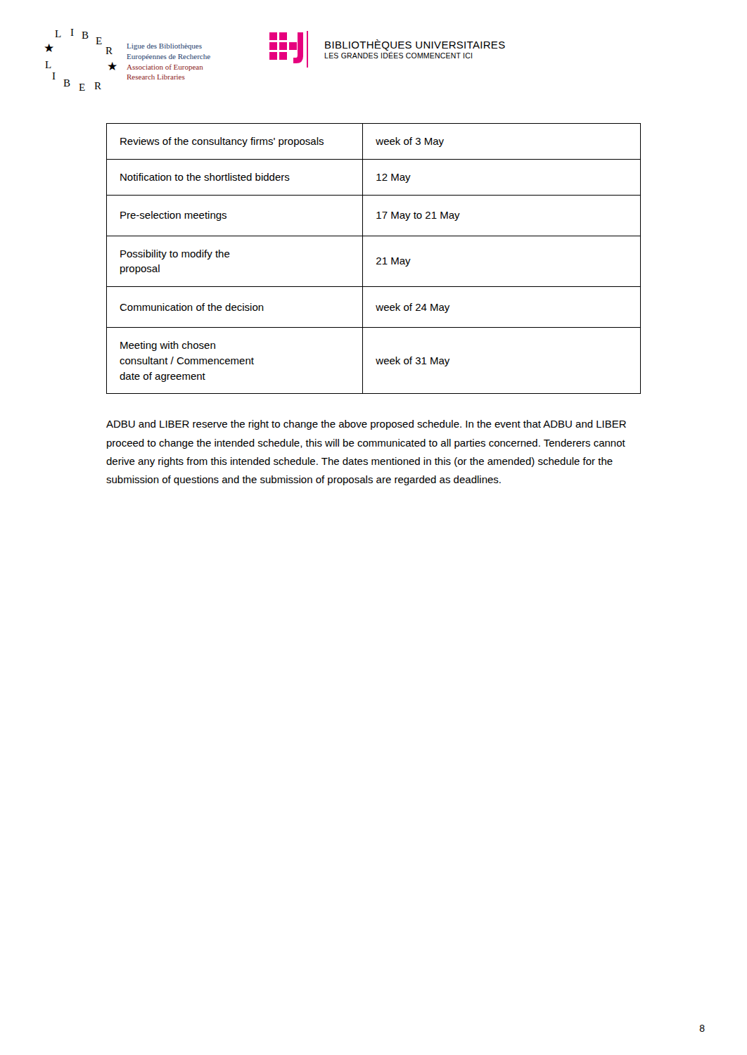L I B E R ★ ★ L I B E R
Ligue des Bibliothèques
Européennes de Recherche
Association of European
Research Libraries
BIBLIOTHÈQUES UNIVERSITAIRES
LES GRANDES IDÉES COMMENCENT ICI
| Reviews of the consultancy firms' proposals | week of 3 May |
| Notification to the shortlisted bidders | 12 May |
| Pre-selection meetings | 17 May to 21 May |
| Possibility to modify the proposal | 21 May |
| Communication of the decision | week of 24 May |
| Meeting with chosen consultant / Commencement date of agreement | week of 31 May |
ADBU and LIBER reserve the right to change the above proposed schedule. In the event that ADBU and LIBER proceed to change the intended schedule, this will be communicated to all parties concerned. Tenderers cannot derive any rights from this intended schedule. The dates mentioned in this (or the amended) schedule for the submission of questions and the submission of proposals are regarded as deadlines.
8